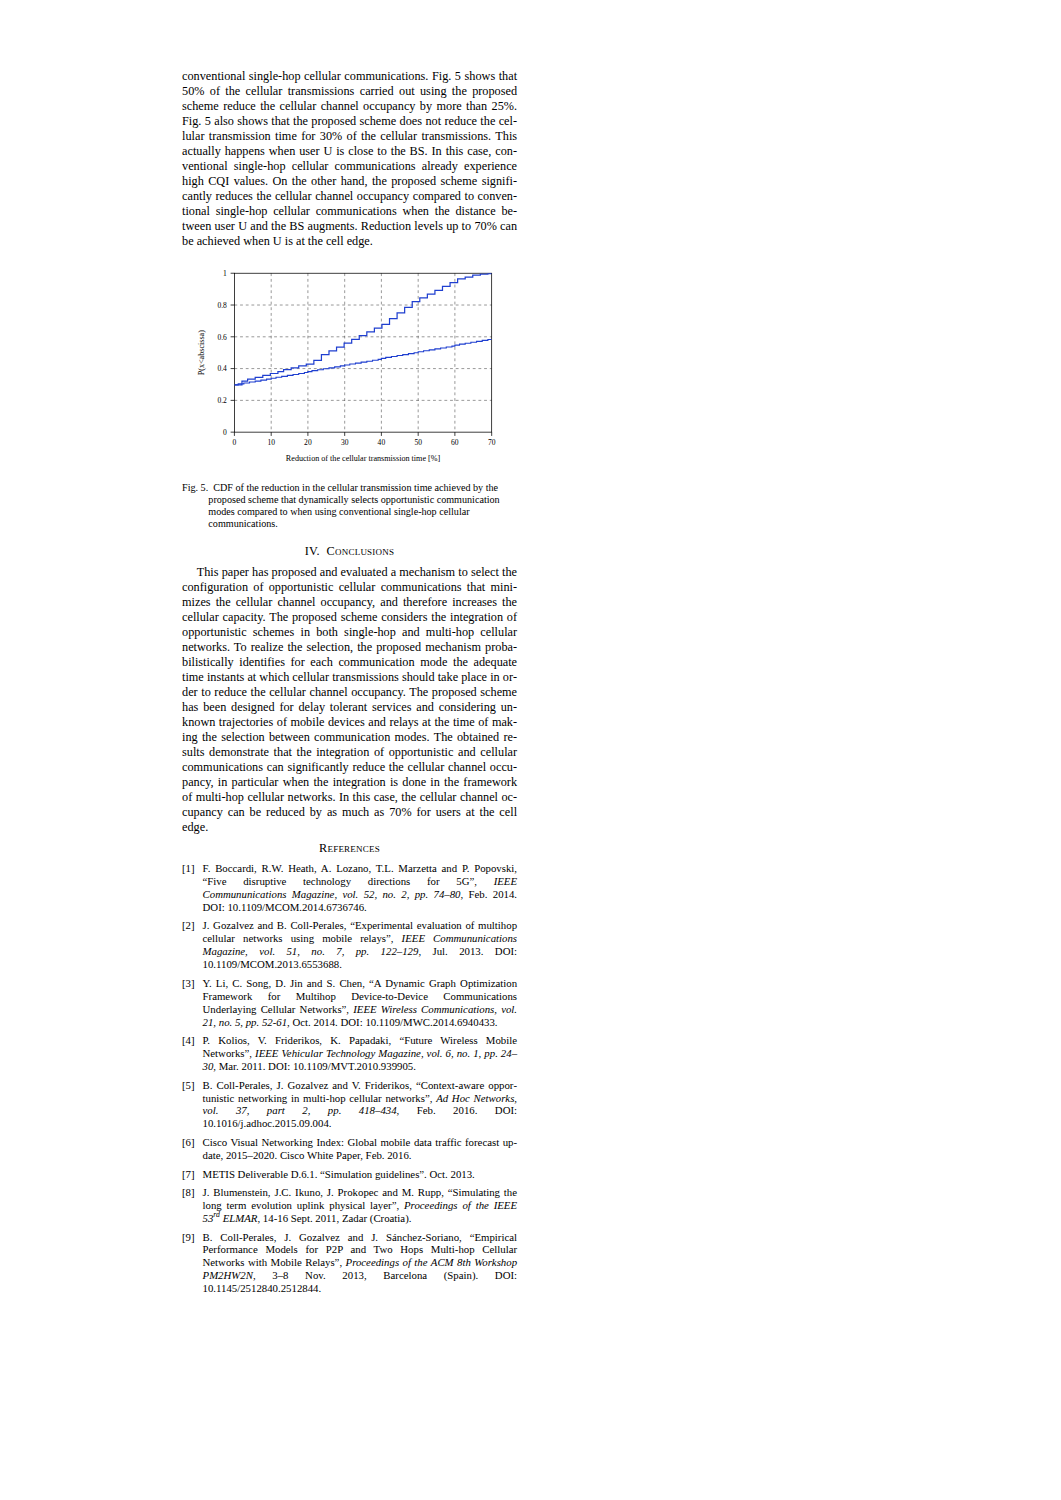conventional single-hop cellular communications. Fig. 5 shows that 50% of the cellular transmissions carried out using the proposed scheme reduce the cellular channel occupancy by more than 25%. Fig. 5 also shows that the proposed scheme does not reduce the cellular transmission time for 30% of the cellular transmissions. This actually happens when user U is close to the BS. In this case, conventional single-hop cellular communications already experience high CQI values. On the other hand, the proposed scheme significantly reduces the cellular channel occupancy compared to conventional single-hop cellular communications when the distance between user U and the BS augments. Reduction levels up to 70% can be achieved when U is at the cell edge.
0 10 20 30 40 50 60 70 0 0.2 0.4 0.6 0.8 1 Reduction of the cellular transmission time [%] P(x<abscissa)
Fig. 5. CDF of the reduction in the cellular transmission time achieved by the proposed scheme that dynamically selects opportunistic communication modes compared to when using conventional single-hop cellular communications.
IV. Conclusions
This paper has proposed and evaluated a mechanism to select the configuration of opportunistic cellular communications that minimizes the cellular channel occupancy, and therefore increases the cellular capacity. The proposed scheme considers the integration of opportunistic schemes in both single-hop and multi-hop cellular networks. To realize the selection, the proposed mechanism probabilistically identifies for each communication mode the adequate time instants at which cellular transmissions should take place in order to reduce the cellular channel occupancy. The proposed scheme has been designed for delay tolerant services and considering unknown trajectories of mobile devices and relays at the time of making the selection between communication modes. The obtained results demonstrate that the integration of opportunistic and cellular communications can significantly reduce the cellular channel occupancy, in particular when the integration is done in the framework of multi-hop cellular networks. In this case, the cellular channel occupancy can be reduced by as much as 70% for users at the cell edge.
References
[1] F. Boccardi, R.W. Heath, A. Lozano, T.L. Marzetta and P. Popovski, “Five disruptive technology directions for 5G”, IEEE Commununications Magazine, vol. 52, no. 2, pp. 74–80, Feb. 2014. DOI: 10.1109/MCOM.2014.6736746.
[2] J. Gozalvez and B. Coll-Perales, “Experimental evaluation of multihop cellular networks using mobile relays”, IEEE Commununications Magazine, vol. 51, no. 7, pp. 122–129, Jul. 2013. DOI: 10.1109/MCOM.2013.6553688.
[3] Y. Li, C. Song, D. Jin and S. Chen, “A Dynamic Graph Optimization Framework for Multihop Device-to-Device Communications Underlaying Cellular Networks”, IEEE Wireless Communications, vol. 21, no. 5, pp. 52-61, Oct. 2014. DOI: 10.1109/MWC.2014.6940433.
[4] P. Kolios, V. Friderikos, K. Papadaki, “Future Wireless Mobile Networks”, IEEE Vehicular Technology Magazine, vol. 6, no. 1, pp. 24–30, Mar. 2011. DOI: 10.1109/MVT.2010.939905.
[5] B. Coll-Perales, J. Gozalvez and V. Friderikos, “Context-aware opportunistic networking in multi-hop cellular networks”, Ad Hoc Networks, vol. 37, part 2, pp. 418–434, Feb. 2016. DOI: 10.1016/j.adhoc.2015.09.004.
[6] Cisco Visual Networking Index: Global mobile data traffic forecast update, 2015–2020. Cisco White Paper, Feb. 2016.
[7] METIS Deliverable D.6.1. “Simulation guidelines”. Oct. 2013.
[8] J. Blumenstein, J.C. Ikuno, J. Prokopec and M. Rupp, “Simulating the long term evolution uplink physical layer”, Proceedings of the IEEE 53rd ELMAR, 14-16 Sept. 2011, Zadar (Croatia).
[9] B. Coll-Perales, J. Gozalvez and J. Sánchez-Soriano, “Empirical Performance Models for P2P and Two Hops Multi-hop Cellular Networks with Mobile Relays”, Proceedings of the ACM 8th Workshop PM2HW2N, 3–8 Nov. 2013, Barcelona (Spain). DOI: 10.1145/2512840.2512844.